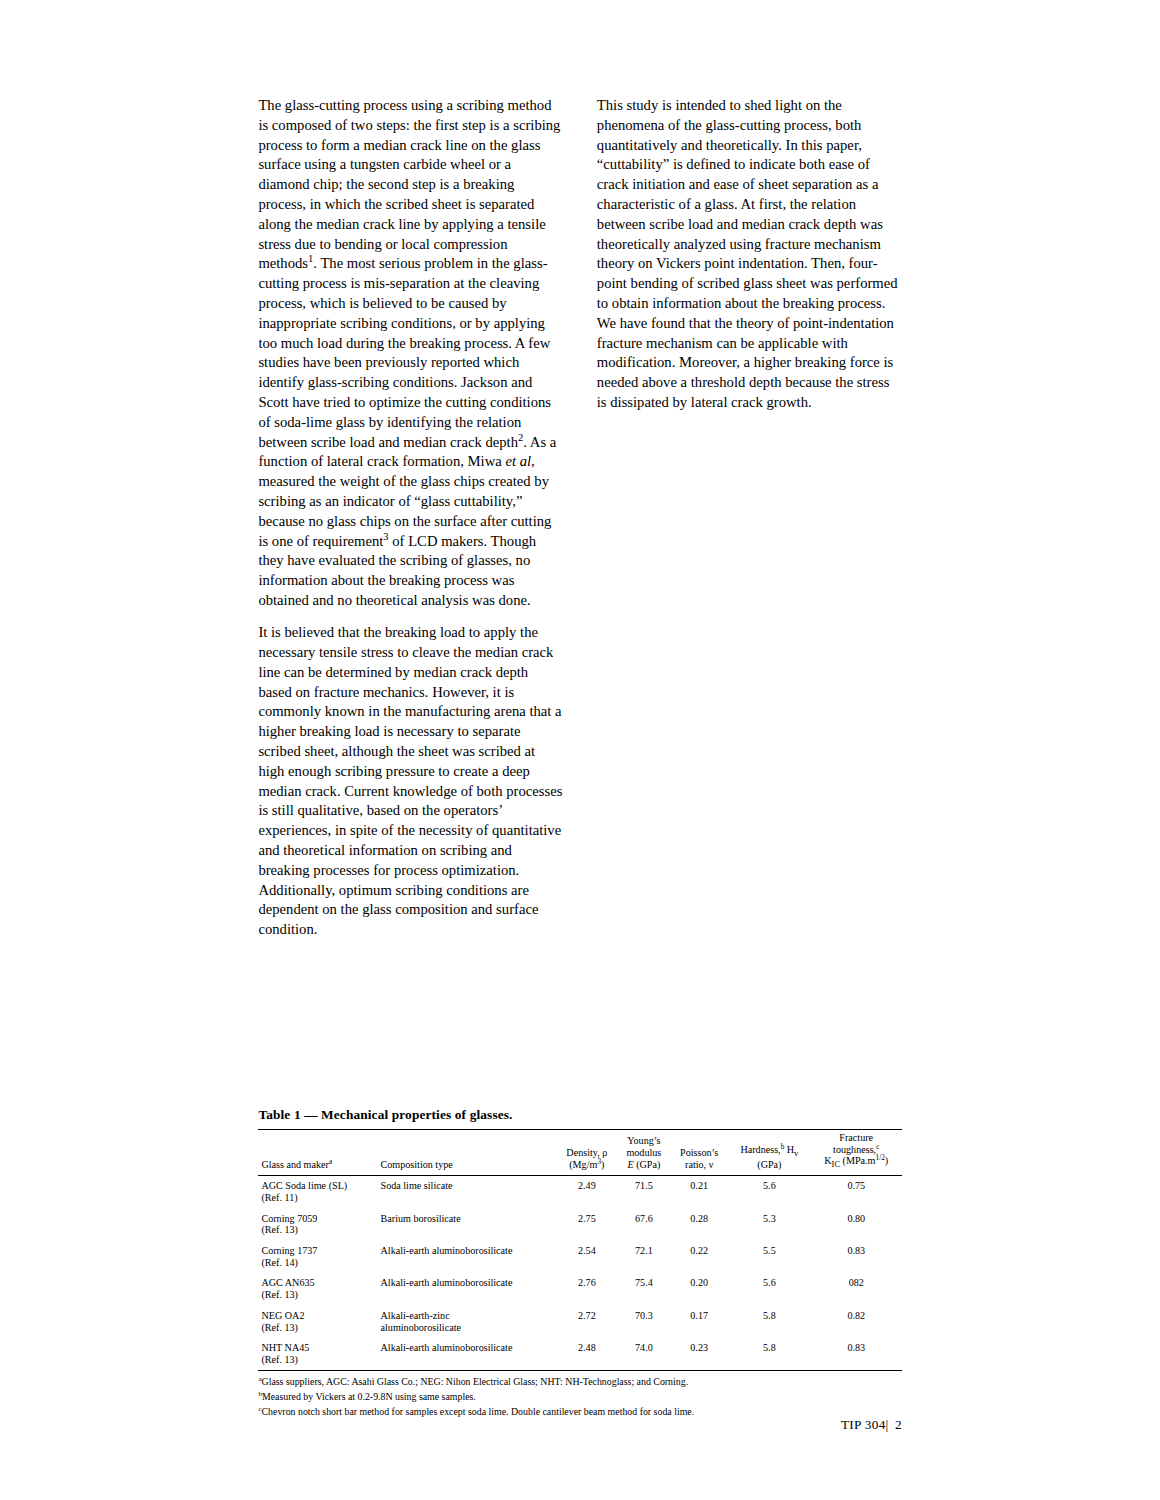The glass-cutting process using a scribing method is composed of two steps: the first step is a scribing process to form a median crack line on the glass surface using a tungsten carbide wheel or a diamond chip; the second step is a breaking process, in which the scribed sheet is separated along the median crack line by applying a tensile stress due to bending or local compression methods1. The most serious problem in the glass-cutting process is mis-separation at the cleaving process, which is believed to be caused by inappropriate scribing conditions, or by applying too much load during the breaking process. A few studies have been previously reported which identify glass-scribing conditions. Jackson and Scott have tried to optimize the cutting conditions of soda-lime glass by identifying the relation between scribe load and median crack depth2. As a function of lateral crack formation, Miwa et al, measured the weight of the glass chips created by scribing as an indicator of “glass cuttability,” because no glass chips on the surface after cutting is one of requirement3 of LCD makers. Though they have evaluated the scribing of glasses, no information about the breaking process was obtained and no theoretical analysis was done.
It is believed that the breaking load to apply the necessary tensile stress to cleave the median crack line can be determined by median crack depth based on fracture mechanics. However, it is commonly known in the manufacturing arena that a higher breaking load is necessary to separate scribed sheet, although the sheet was scribed at high enough scribing pressure to create a deep median crack. Current knowledge of both processes is still qualitative, based on the operators’ experiences, in spite of the necessity of quantitative and theoretical information on scribing and breaking processes for process optimization. Additionally, optimum scribing conditions are dependent on the glass composition and surface condition.
This study is intended to shed light on the phenomena of the glass-cutting process, both quantitatively and theoretically. In this paper, “cuttability” is defined to indicate both ease of crack initiation and ease of sheet separation as a characteristic of a glass. At first, the relation between scribe load and median crack depth was theoretically analyzed using fracture mechanism theory on Vickers point indentation. Then, four-point bending of scribed glass sheet was performed to obtain information about the breaking process. We have found that the theory of point-indentation fracture mechanism can be applicable with modification. Moreover, a higher breaking force is needed above a threshold depth because the stress is dissipated by lateral crack growth.
Table 1 — Mechanical properties of glasses.
| Glass and maker a | Composition type | Density, ρ (Mg/m 3 ) | Young’s modulus E (GPa) | Poisson’s ratio, ν | Hardness, b H v (GPa) | Fracture toughness, c K IC (MPa.m 1/2 ) |
| --- | --- | --- | --- | --- | --- | --- |
| AGC Soda lime (SL) (Ref. 11) | Soda lime silicate | 2.49 | 71.5 | 0.21 | 5.6 | 0.75 |
| Corning 7059 (Ref. 13) | Barium borosilicate | 2.75 | 67.6 | 0.28 | 5.3 | 0.80 |
| Corning 1737 (Ref. 14) | Alkali-earth aluminoborosilicate | 2.54 | 72.1 | 0.22 | 5.5 | 0.83 |
| AGC AN635 (Ref. 13) | Alkali-earth aluminoborosilicate | 2.76 | 75.4 | 0.20 | 5.6 | 082 |
| NEG OA2 (Ref. 13) | Alkali-earth-zinc aluminoborosilicate | 2.72 | 70.3 | 0.17 | 5.8 | 0.82 |
| NHT NA45 (Ref. 13) | Alkali-earth aluminoborosilicate | 2.48 | 74.0 | 0.23 | 5.8 | 0.83 |
aGlass suppliers, AGC: Asahi Glass Co.; NEG: Nihon Electrical Glass; NHT: NH-Technoglass; and Corning.
bMeasured by Vickers at 0.2-9.8N using same samples.
cChevron notch short bar method for samples except soda lime. Double cantilever beam method for soda lime.
TIP 304| 2